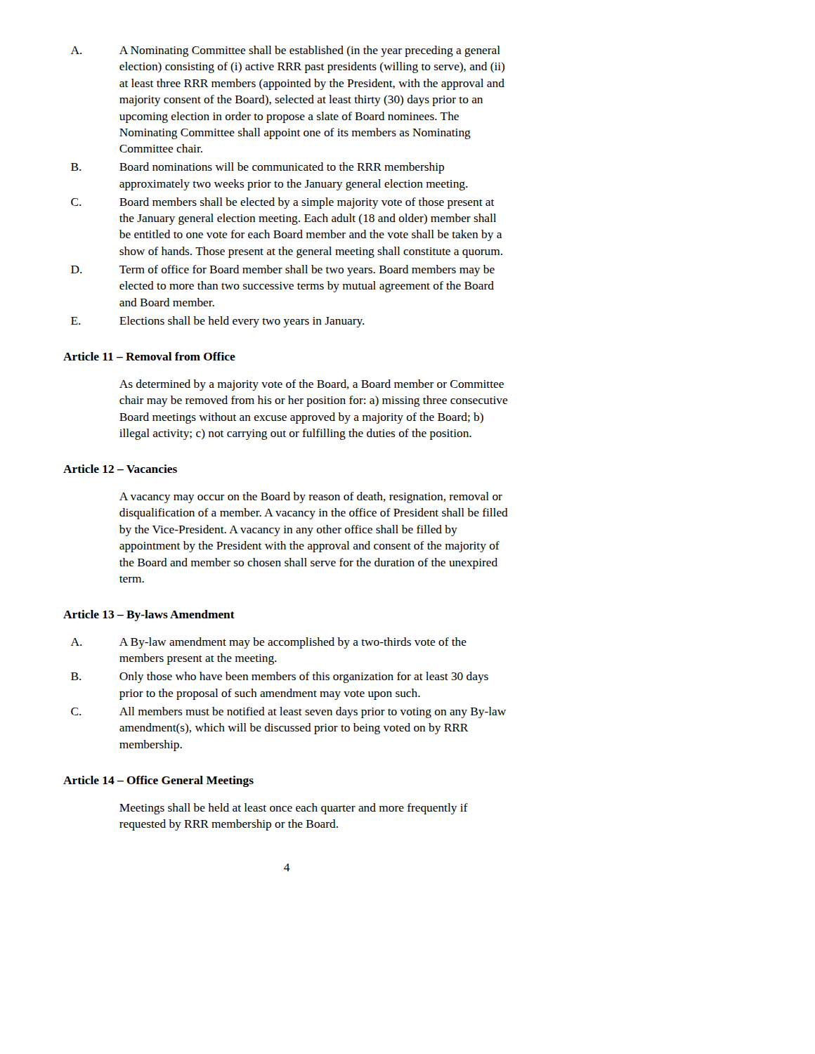A. A Nominating Committee shall be established (in the year preceding a general election) consisting of (i) active RRR past presidents (willing to serve), and (ii) at least three RRR members (appointed by the President, with the approval and majority consent of the Board), selected at least thirty (30) days prior to an upcoming election in order to propose a slate of Board nominees. The Nominating Committee shall appoint one of its members as Nominating Committee chair.
B. Board nominations will be communicated to the RRR membership approximately two weeks prior to the January general election meeting.
C. Board members shall be elected by a simple majority vote of those present at the January general election meeting. Each adult (18 and older) member shall be entitled to one vote for each Board member and the vote shall be taken by a show of hands. Those present at the general meeting shall constitute a quorum.
D. Term of office for Board member shall be two years. Board members may be elected to more than two successive terms by mutual agreement of the Board and Board member.
E. Elections shall be held every two years in January.
Article 11 – Removal from Office
As determined by a majority vote of the Board, a Board member or Committee chair may be removed from his or her position for: a) missing three consecutive Board meetings without an excuse approved by a majority of the Board; b) illegal activity; c) not carrying out or fulfilling the duties of the position.
Article 12 – Vacancies
A vacancy may occur on the Board by reason of death, resignation, removal or disqualification of a member. A vacancy in the office of President shall be filled by the Vice-President. A vacancy in any other office shall be filled by appointment by the President with the approval and consent of the majority of the Board and member so chosen shall serve for the duration of the unexpired term.
Article 13 – By-laws Amendment
A. A By-law amendment may be accomplished by a two-thirds vote of the members present at the meeting.
B. Only those who have been members of this organization for at least 30 days prior to the proposal of such amendment may vote upon such.
C. All members must be notified at least seven days prior to voting on any By-law amendment(s), which will be discussed prior to being voted on by RRR membership.
Article 14 – Office General Meetings
Meetings shall be held at least once each quarter and more frequently if requested by RRR membership or the Board.
4